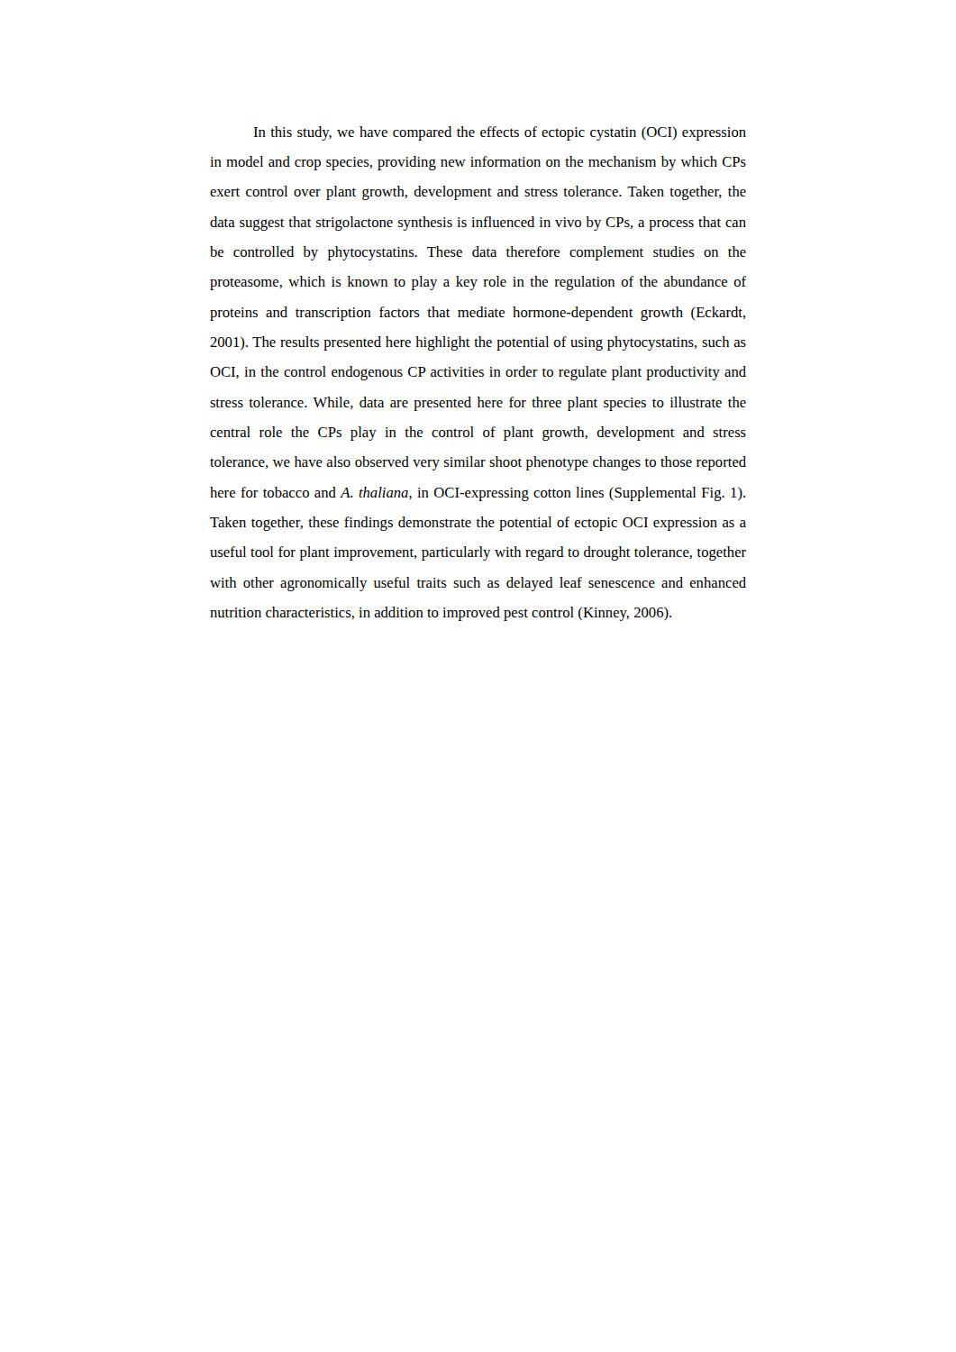In this study, we have compared the effects of ectopic cystatin (OCI) expression in model and crop species, providing new information on the mechanism by which CPs exert control over plant growth, development and stress tolerance. Taken together, the data suggest that strigolactone synthesis is influenced in vivo by CPs, a process that can be controlled by phytocystatins. These data therefore complement studies on the proteasome, which is known to play a key role in the regulation of the abundance of proteins and transcription factors that mediate hormone-dependent growth (Eckardt, 2001). The results presented here highlight the potential of using phytocystatins, such as OCI, in the control endogenous CP activities in order to regulate plant productivity and stress tolerance. While, data are presented here for three plant species to illustrate the central role the CPs play in the control of plant growth, development and stress tolerance, we have also observed very similar shoot phenotype changes to those reported here for tobacco and A. thaliana, in OCI-expressing cotton lines (Supplemental Fig. 1). Taken together, these findings demonstrate the potential of ectopic OCI expression as a useful tool for plant improvement, particularly with regard to drought tolerance, together with other agronomically useful traits such as delayed leaf senescence and enhanced nutrition characteristics, in addition to improved pest control (Kinney, 2006).